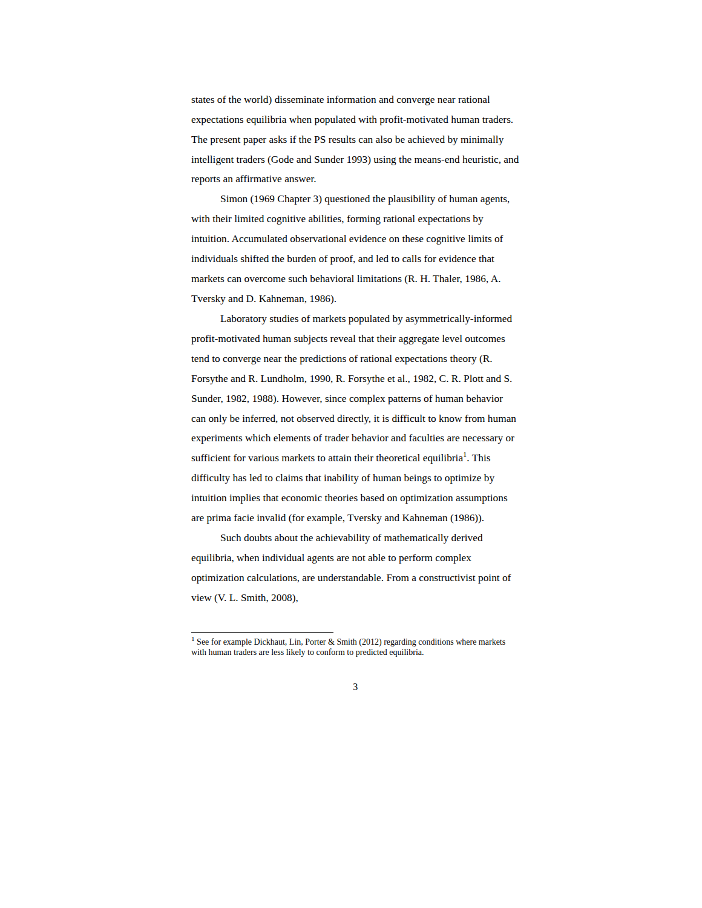states of the world) disseminate information and converge near rational expectations equilibria when populated with profit-motivated human traders. The present paper asks if the PS results can also be achieved by minimally intelligent traders (Gode and Sunder 1993) using the means-end heuristic, and reports an affirmative answer.
Simon (1969 Chapter 3) questioned the plausibility of human agents, with their limited cognitive abilities, forming rational expectations by intuition. Accumulated observational evidence on these cognitive limits of individuals shifted the burden of proof, and led to calls for evidence that markets can overcome such behavioral limitations (R. H. Thaler, 1986, A. Tversky and D. Kahneman, 1986).
Laboratory studies of markets populated by asymmetrically-informed profit-motivated human subjects reveal that their aggregate level outcomes tend to converge near the predictions of rational expectations theory (R. Forsythe and R. Lundholm, 1990, R. Forsythe et al., 1982, C. R. Plott and S. Sunder, 1982, 1988). However, since complex patterns of human behavior can only be inferred, not observed directly, it is difficult to know from human experiments which elements of trader behavior and faculties are necessary or sufficient for various markets to attain their theoretical equilibria1. This difficulty has led to claims that inability of human beings to optimize by intuition implies that economic theories based on optimization assumptions are prima facie invalid (for example, Tversky and Kahneman (1986)).
Such doubts about the achievability of mathematically derived equilibria, when individual agents are not able to perform complex optimization calculations, are understandable. From a constructivist point of view (V. L. Smith, 2008),
1 See for example Dickhaut, Lin, Porter & Smith (2012) regarding conditions where markets with human traders are less likely to conform to predicted equilibria.
3